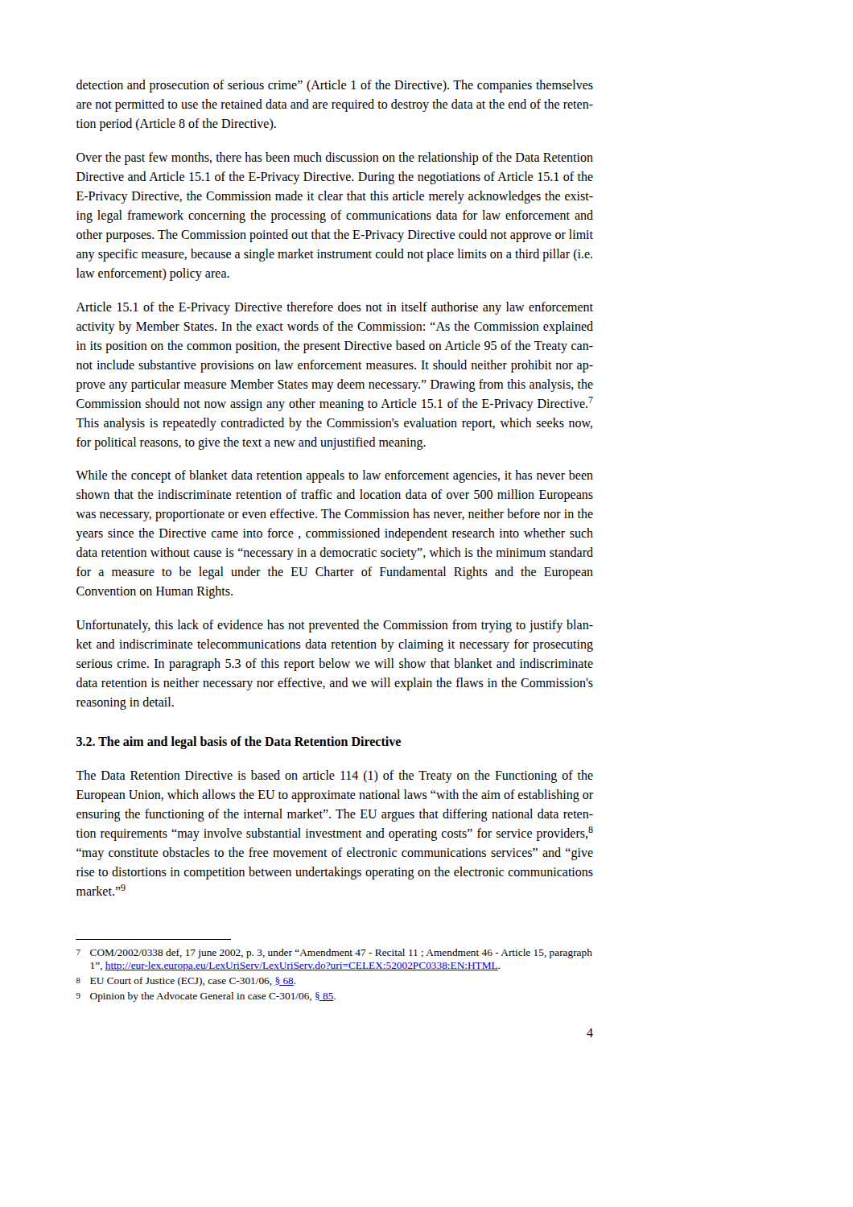detection and prosecution of serious crime” (Article 1 of the Directive). The companies themselves are not permitted to use the retained data and are required to destroy the data at the end of the retention period (Article 8 of the Directive).
Over the past few months, there has been much discussion on the relationship of the Data Retention Directive and Article 15.1 of the E-Privacy Directive. During the negotiations of Article 15.1 of the E-Privacy Directive, the Commission made it clear that this article merely acknowledges the existing legal framework concerning the processing of communications data for law enforcement and other purposes. The Commission pointed out that the E-Privacy Directive could not approve or limit any specific measure, because a single market instrument could not place limits on a third pillar (i.e. law enforcement) policy area.
Article 15.1 of the E-Privacy Directive therefore does not in itself authorise any law enforcement activity by Member States. In the exact words of the Commission: “As the Commission explained in its position on the common position, the present Directive based on Article 95 of the Treaty cannot include substantive provisions on law enforcement measures. It should neither prohibit nor approve any particular measure Member States may deem necessary.” Drawing from this analysis, the Commission should not now assign any other meaning to Article 15.1 of the E-Privacy Directive.7 This analysis is repeatedly contradicted by the Commission's evaluation report, which seeks now, for political reasons, to give the text a new and unjustified meaning.
While the concept of blanket data retention appeals to law enforcement agencies, it has never been shown that the indiscriminate retention of traffic and location data of over 500 million Europeans was necessary, proportionate or even effective. The Commission has never, neither before nor in the years since the Directive came into force , commissioned independent research into whether such data retention without cause is “necessary in a democratic society”, which is the minimum standard for a measure to be legal under the EU Charter of Fundamental Rights and the European Convention on Human Rights.
Unfortunately, this lack of evidence has not prevented the Commission from trying to justify blanket and indiscriminate telecommunications data retention by claiming it necessary for prosecuting serious crime. In paragraph 5.3 of this report below we will show that blanket and indiscriminate data retention is neither necessary nor effective, and we will explain the flaws in the Commission's reasoning in detail.
3.2. The aim and legal basis of the Data Retention Directive
The Data Retention Directive is based on article 114 (1) of the Treaty on the Functioning of the European Union, which allows the EU to approximate national laws “with the aim of establishing or ensuring the functioning of the internal market”. The EU argues that differing national data retention requirements “may involve substantial investment and operating costs” for service providers,8 “may constitute obstacles to the free movement of electronic communications services” and “give rise to distortions in competition between undertakings operating on the electronic communications market.”9
7
COM/2002/0338 def, 17 june 2002, p. 3, under “Amendment 47 - Recital 11 ; Amendment 46 - Article 15, paragraph 1”, http://eur-lex.europa.eu/LexUriServ/LexUriServ.do?uri=CELEX:52002PC0338:EN:HTML.
8
EU Court of Justice (ECJ), case C-301/06, § 68.
9
Opinion by the Advocate General in case C-301/06, § 85.
4